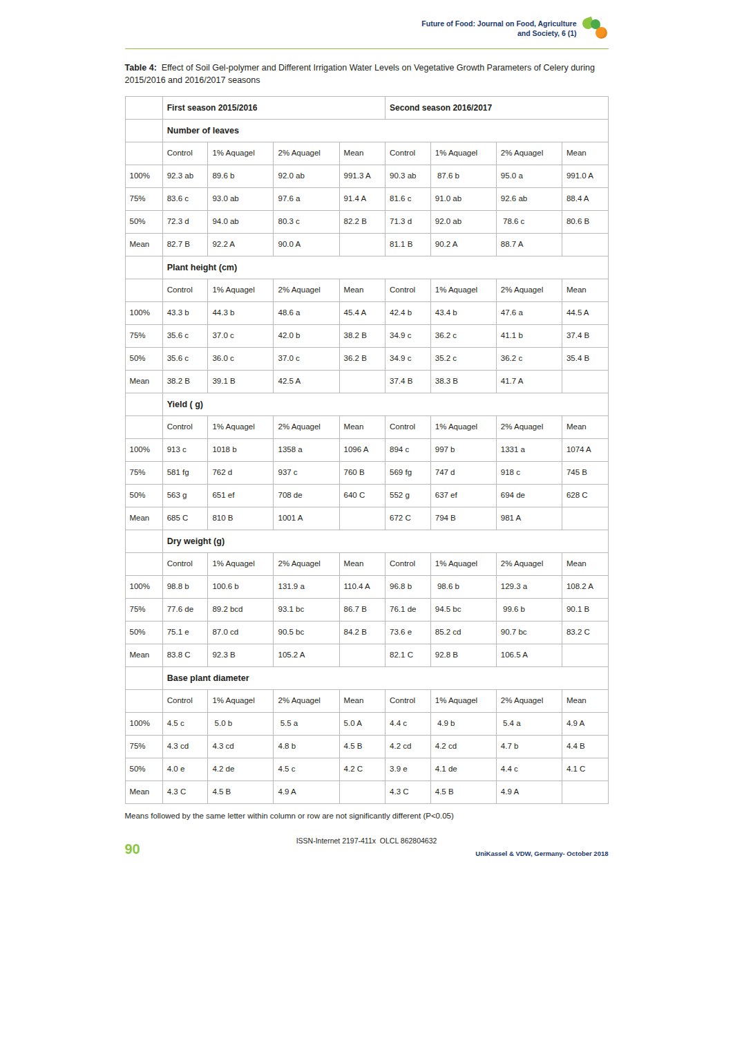Future of Food: Journal on Food, Agriculture
and Society, 6 (1)
Table 4: Effect of Soil Gel-polymer and Different Irrigation Water Levels on Vegetative Growth Parameters of Celery during 2015/2016 and 2016/2017 seasons
| | First season 2015/2016 | Second season 2016/2017 |
| --- | --- | --- |
| | Number of leaves |
| | Control | 1% Aquagel | 2% Aquagel | Mean | Control | 1% Aquagel | 2% Aquagel | Mean |
| 100% | 92.3 ab | 89.6 b | 92.0 ab | 991.3 A | 90.3 ab | 87.6 b | 95.0 a | 991.0 A |
| 75% | 83.6 c | 93.0 ab | 97.6 a | 91.4 A | 81.6 c | 91.0 ab | 92.6 ab | 88.4 A |
| 50% | 72.3 d | 94.0 ab | 80.3 c | 82.2 B | 71.3 d | 92.0 ab | 78.6 c | 80.6 B |
| Mean | 82.7 B | 92.2 A | 90.0 A | | 81.1 B | 90.2 A | 88.7 A | |
| | Plant height (cm) |
| | Control | 1% Aquagel | 2% Aquagel | Mean | Control | 1% Aquagel | 2% Aquagel | Mean |
| 100% | 43.3 b | 44.3 b | 48.6 a | 45.4 A | 42.4 b | 43.4 b | 47.6 a | 44.5 A |
| 75% | 35.6 c | 37.0 c | 42.0 b | 38.2 B | 34.9 c | 36.2 c | 41.1 b | 37.4 B |
| 50% | 35.6 c | 36.0 c | 37.0 c | 36.2 B | 34.9 c | 35.2 c | 36.2 c | 35.4 B |
| Mean | 38.2 B | 39.1 B | 42.5 A | | 37.4 B | 38.3 B | 41.7 A | |
| | Yield ( g) |
| | Control | 1% Aquagel | 2% Aquagel | Mean | Control | 1% Aquagel | 2% Aquagel | Mean |
| 100% | 913 c | 1018 b | 1358 a | 1096 A | 894 c | 997 b | 1331 a | 1074 A |
| 75% | 581 fg | 762 d | 937 c | 760 B | 569 fg | 747 d | 918 c | 745 B |
| 50% | 563 g | 651 ef | 708 de | 640 C | 552 g | 637 ef | 694 de | 628 C |
| Mean | 685 C | 810 B | 1001 A | | 672 C | 794 B | 981 A | |
| | Dry weight (g) |
| | Control | 1% Aquagel | 2% Aquagel | Mean | Control | 1% Aquagel | 2% Aquagel | Mean |
| 100% | 98.8 b | 100.6 b | 131.9 a | 110.4 A | 96.8 b | 98.6 b | 129.3 a | 108.2 A |
| 75% | 77.6 de | 89.2 bcd | 93.1 bc | 86.7 B | 76.1 de | 94.5 bc | 99.6 b | 90.1 B |
| 50% | 75.1 e | 87.0 cd | 90.5 bc | 84.2 B | 73.6 e | 85.2 cd | 90.7 bc | 83.2 C |
| Mean | 83.8 C | 92.3 B | 105.2 A | | 82.1 C | 92.8 B | 106.5 A | |
| | Base plant diameter |
| | Control | 1% Aquagel | 2% Aquagel | Mean | Control | 1% Aquagel | 2% Aquagel | Mean |
| 100% | 4.5 c | 5.0 b | 5.5 a | 5.0 A | 4.4 c | 4.9 b | 5.4 a | 4.9 A |
| 75% | 4.3 cd | 4.3 cd | 4.8 b | 4.5 B | 4.2 cd | 4.2 cd | 4.7 b | 4.4 B |
| 50% | 4.0 e | 4.2 de | 4.5 c | 4.2 C | 3.9 e | 4.1 de | 4.4 c | 4.1 C |
| Mean | 4.3 C | 4.5 B | 4.9 A | | 4.3 C | 4.5 B | 4.9 A | |
Means followed by the same letter within column or row are not significantly different (P<0.05)
90
ISSN-Internet 2197-411x OLCL 862804632
UniKassel & VDW, Germany- October 2018